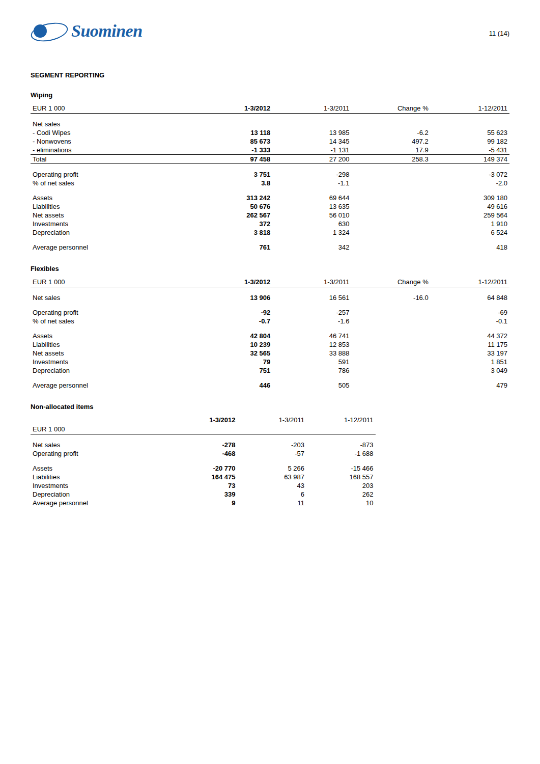Suominen
11 (14)
SEGMENT REPORTING
Wiping
| EUR 1 000 | 1-3/2012 | 1-3/2011 | Change % | 1-12/2011 |
| --- | --- | --- | --- | --- |
| Net sales | | | | |
| - Codi Wipes | 13 118 | 13 985 | -6.2 | 55 623 |
| - Nonwovens | 85 673 | 14 345 | 497.2 | 99 182 |
| - eliminations | -1 333 | -1 131 | 17.9 | -5 431 |
| Total | 97 458 | 27 200 | 258.3 | 149 374 |
| Operating profit | 3 751 | -298 | | -3 072 |
| % of net sales | 3.8 | -1.1 | | -2.0 |
| Assets | 313 242 | 69 644 | | 309 180 |
| Liabilities | 50 676 | 13 635 | | 49 616 |
| Net assets | 262 567 | 56 010 | | 259 564 |
| Investments | 372 | 630 | | 1 910 |
| Depreciation | 3 818 | 1 324 | | 6 524 |
| Average personnel | 761 | 342 | | 418 |
Flexibles
| EUR 1 000 | 1-3/2012 | 1-3/2011 | Change % | 1-12/2011 |
| --- | --- | --- | --- | --- |
| Net sales | 13 906 | 16 561 | -16.0 | 64 848 |
| Operating profit | -92 | -257 | | -69 |
| % of net sales | -0.7 | -1.6 | | -0.1 |
| Assets | 42 804 | 46 741 | | 44 372 |
| Liabilities | 10 239 | 12 853 | | 11 175 |
| Net assets | 32 565 | 33 888 | | 33 197 |
| Investments | 79 | 591 | | 1 851 |
| Depreciation | 751 | 786 | | 3 049 |
| Average personnel | 446 | 505 | | 479 |
Non-allocated items
| | 1-3/2012 | 1-3/2011 | 1-12/2011 |
| --- | --- | --- | --- |
| EUR 1 000 | | | |
| Net sales | -278 | -203 | -873 |
| Operating profit | -468 | -57 | -1 688 |
| Assets | -20 770 | 5 266 | -15 466 |
| Liabilities | 164 475 | 63 987 | 168 557 |
| Investments | 73 | 43 | 203 |
| Depreciation | 339 | 6 | 262 |
| Average personnel | 9 | 11 | 10 |